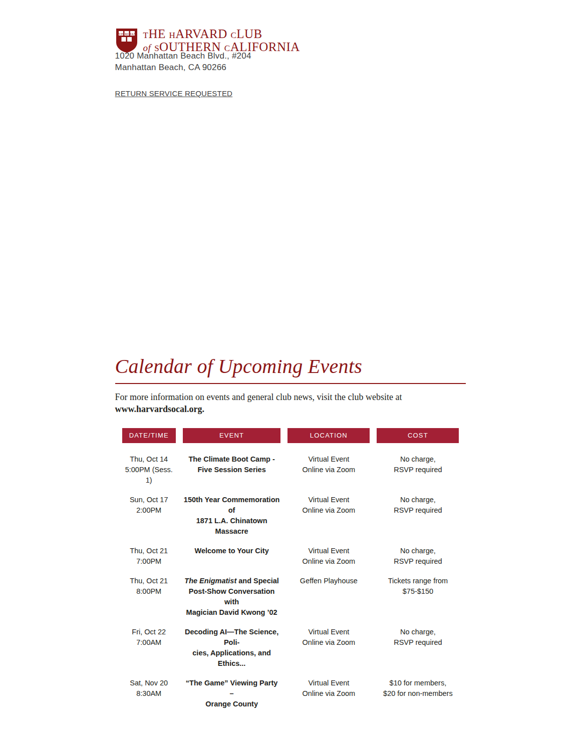VE RI TAS
THE HARVARD CLUB
of SOUTHERN CALIFORNIA
1020 Manhattan Beach Blvd., #204
Manhattan Beach, CA 90266
RETURN SERVICE REQUESTED
Calendar of Upcoming Events
For more information on events and general club news, visit the club website at www.harvardsocal.org.
| Date/Time | Event | Location | Cost |
| --- | --- | --- | --- |
| Thu, Oct 14 5:00PM (Sess. 1) | The Climate Boot Camp - Five Session Series | Virtual Event Online via Zoom | No charge, RSVP required |
| Sun, Oct 17 2:00PM | 150th Year Commemoration of 1871 L.A. Chinatown Massacre | Virtual Event Online via Zoom | No charge, RSVP required |
| Thu, Oct 21 7:00PM | Welcome to Your City | Virtual Event Online via Zoom | No charge, RSVP required |
| Thu, Oct 21 8:00PM | The Enigmatist and Special Post-Show Conversation with Magician David Kwong ’02 | Geffen Playhouse | Tickets range from $75-$150 |
| Fri, Oct 22 7:00AM | Decoding AI—The Science, Poli- cies, Applications, and Ethics... | Virtual Event Online via Zoom | No charge, RSVP required |
| Sat, Nov 20 8:30AM | “The Game” Viewing Party – Orange County | Virtual Event Online via Zoom | $10 for members, $20 for non-members |